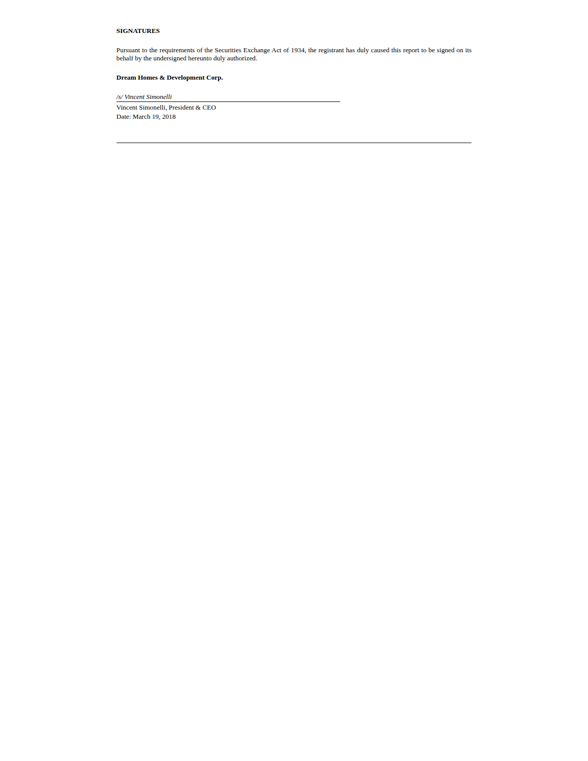SIGNATURES
Pursuant to the requirements of the Securities Exchange Act of 1934, the registrant has duly caused this report to be signed on its behalf by the undersigned hereunto duly authorized.
Dream Homes & Development Corp.
/s/ Vincent Simonelli
Vincent Simonelli, President & CEO
Date: March 19, 2018